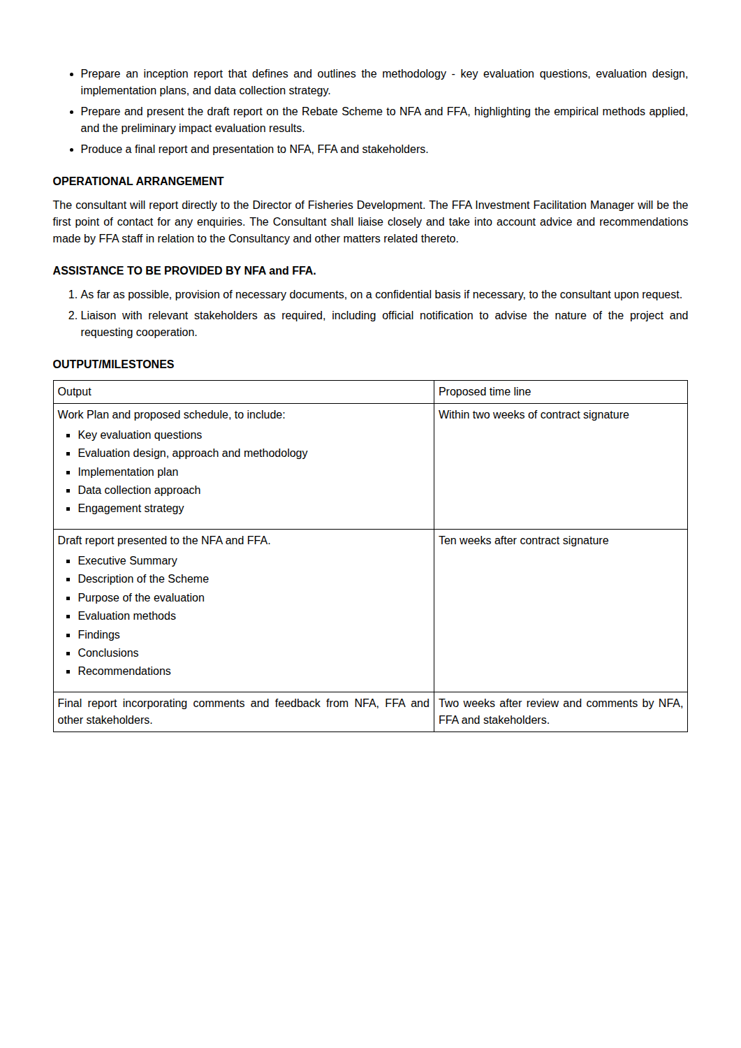Prepare an inception report that defines and outlines the methodology - key evaluation questions, evaluation design, implementation plans, and data collection strategy.
Prepare and present the draft report on the Rebate Scheme to NFA and FFA, highlighting the empirical methods applied, and the preliminary impact evaluation results.
Produce a final report and presentation to NFA, FFA and stakeholders.
OPERATIONAL ARRANGEMENT
The consultant will report directly to the Director of Fisheries Development. The FFA Investment Facilitation Manager will be the first point of contact for any enquiries. The Consultant shall liaise closely and take into account advice and recommendations made by FFA staff in relation to the Consultancy and other matters related thereto.
ASSISTANCE TO BE PROVIDED BY NFA and FFA.
As far as possible, provision of necessary documents, on a confidential basis if necessary, to the consultant upon request.
Liaison with relevant stakeholders as required, including official notification to advise the nature of the project and requesting cooperation.
OUTPUT/MILESTONES
| Output | Proposed time line |
| Work Plan and proposed schedule, to include: Key evaluation questions Evaluation design, approach and methodology Implementation plan Data collection approach Engagement strategy | Within two weeks of contract signature |
| Draft report presented to the NFA and FFA. Executive Summary Description of the Scheme Purpose of the evaluation Evaluation methods Findings Conclusions Recommendations | Ten weeks after contract signature |
| Final report incorporating comments and feedback from NFA, FFA and other stakeholders. | Two weeks after review and comments by NFA, FFA and stakeholders. |